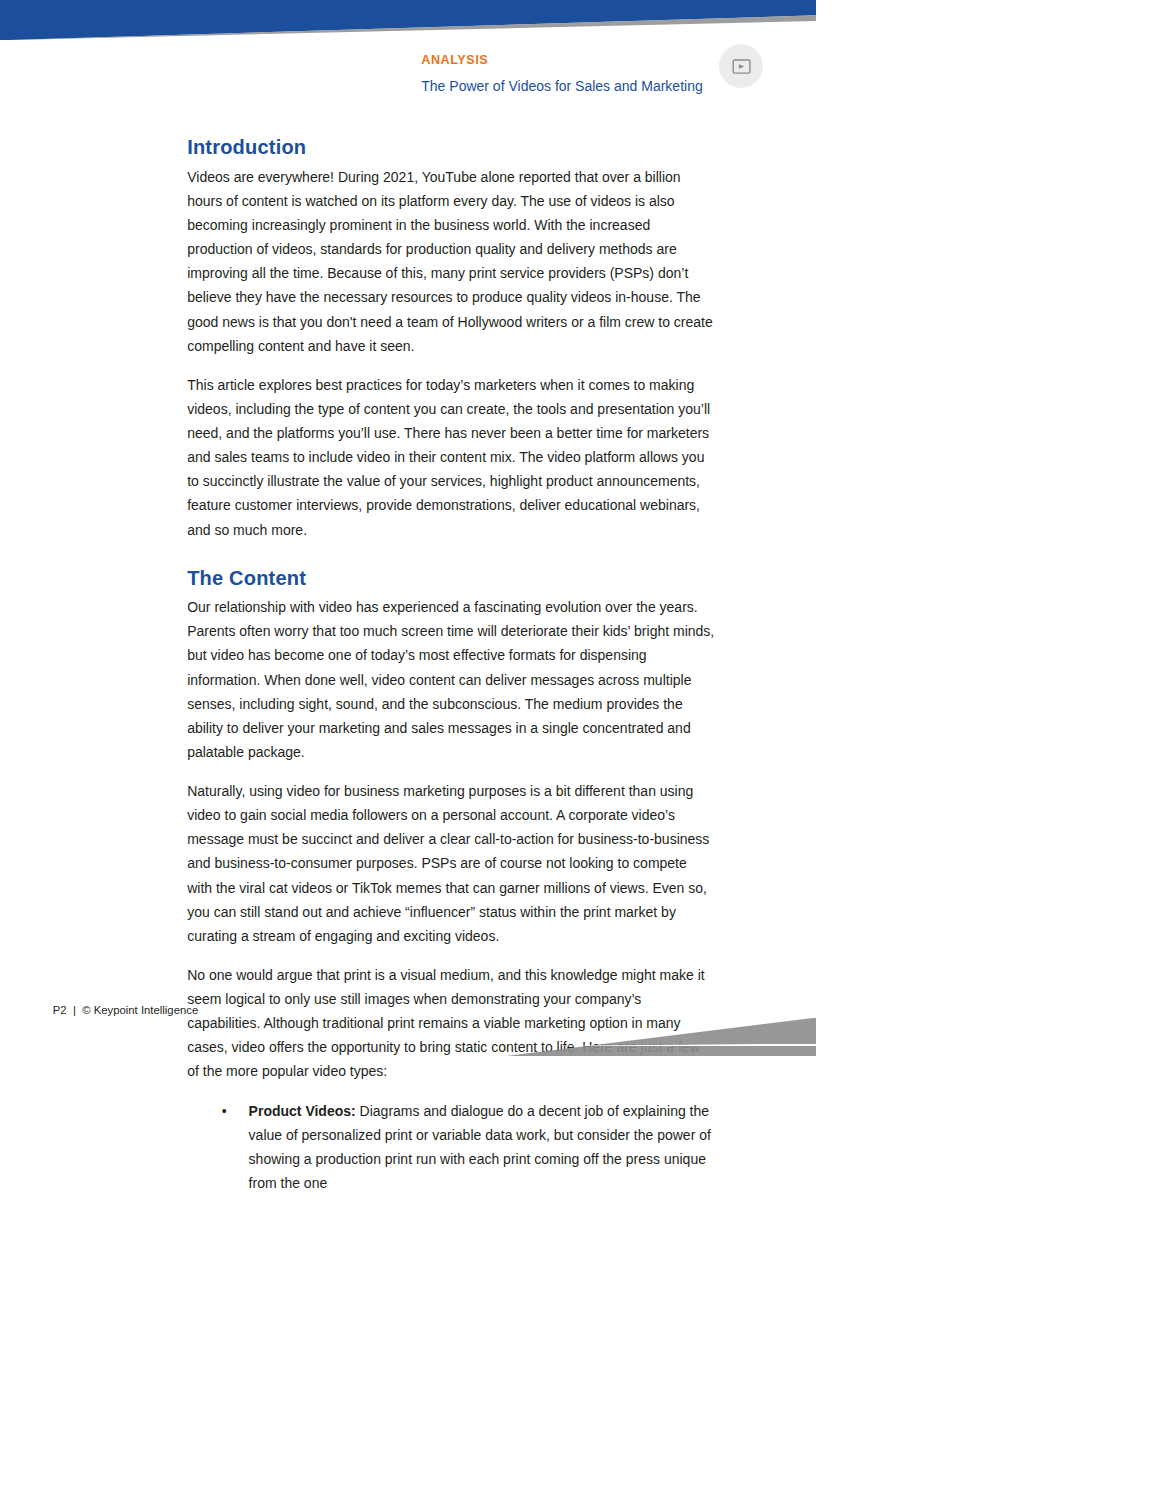ANALYSIS
The Power of Videos for Sales and Marketing
Introduction
Videos are everywhere! During 2021, YouTube alone reported that over a billion hours of content is watched on its platform every day. The use of videos is also becoming increasingly prominent in the business world. With the increased production of videos, standards for production quality and delivery methods are improving all the time. Because of this, many print service providers (PSPs) don’t believe they have the necessary resources to produce quality videos in-house. The good news is that you don't need a team of Hollywood writers or a film crew to create compelling content and have it seen.
This article explores best practices for today’s marketers when it comes to making videos, including the type of content you can create, the tools and presentation you’ll need, and the platforms you’ll use. There has never been a better time for marketers and sales teams to include video in their content mix. The video platform allows you to succinctly illustrate the value of your services, highlight product announcements, feature customer interviews, provide demonstrations, deliver educational webinars, and so much more.
The Content
Our relationship with video has experienced a fascinating evolution over the years. Parents often worry that too much screen time will deteriorate their kids’ bright minds, but video has become one of today’s most effective formats for dispensing information. When done well, video content can deliver messages across multiple senses, including sight, sound, and the subconscious. The medium provides the ability to deliver your marketing and sales messages in a single concentrated and palatable package.
Naturally, using video for business marketing purposes is a bit different than using video to gain social media followers on a personal account. A corporate video’s message must be succinct and deliver a clear call-to-action for business-to-business and business-to-consumer purposes. PSPs are of course not looking to compete with the viral cat videos or TikTok memes that can garner millions of views. Even so, you can still stand out and achieve “influencer” status within the print market by curating a stream of engaging and exciting videos.
No one would argue that print is a visual medium, and this knowledge might make it seem logical to only use still images when demonstrating your company’s capabilities. Although traditional print remains a viable marketing option in many cases, video offers the opportunity to bring static content to life. Here are just a few of the more popular video types:
Product Videos: Diagrams and dialogue do a decent job of explaining the value of personalized print or variable data work, but consider the power of showing a production print run with each print coming off the press unique from the one
P2 | © Keypoint Intelligence